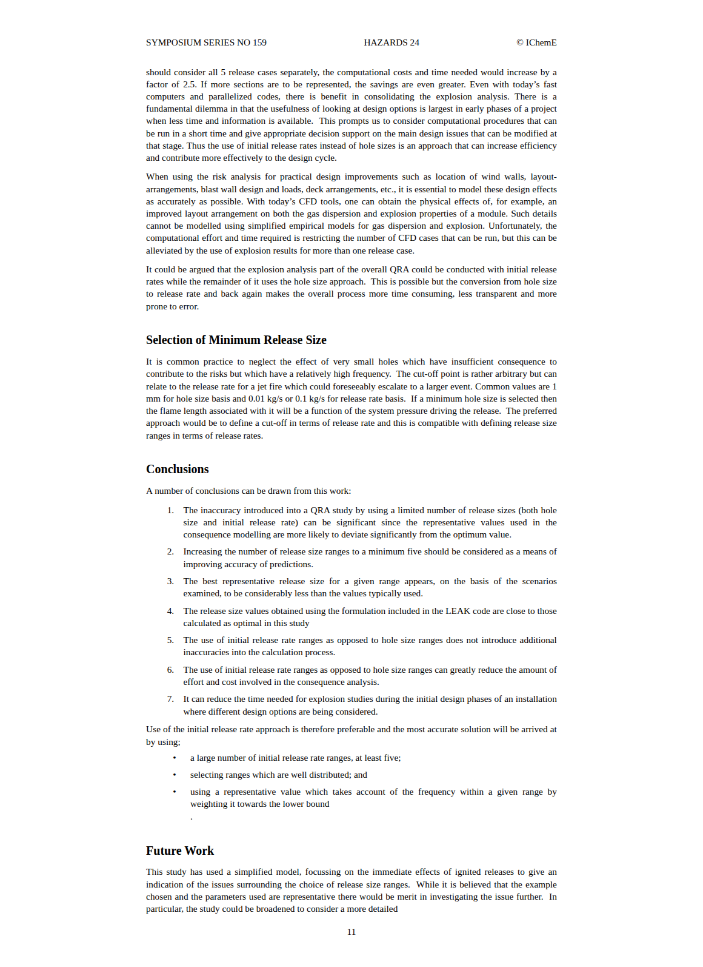SYMPOSIUM SERIES NO 159
HAZARDS 24
© IChemE
should consider all 5 release cases separately, the computational costs and time needed would increase by a factor of 2.5. If more sections are to be represented, the savings are even greater. Even with today’s fast computers and parallelized codes, there is benefit in consolidating the explosion analysis. There is a fundamental dilemma in that the usefulness of looking at design options is largest in early phases of a project when less time and information is available. This prompts us to consider computational procedures that can be run in a short time and give appropriate decision support on the main design issues that can be modified at that stage. Thus the use of initial release rates instead of hole sizes is an approach that can increase efficiency and contribute more effectively to the design cycle.
When using the risk analysis for practical design improvements such as location of wind walls, layout-arrangements, blast wall design and loads, deck arrangements, etc., it is essential to model these design effects as accurately as possible. With today’s CFD tools, one can obtain the physical effects of, for example, an improved layout arrangement on both the gas dispersion and explosion properties of a module. Such details cannot be modelled using simplified empirical models for gas dispersion and explosion. Unfortunately, the computational effort and time required is restricting the number of CFD cases that can be run, but this can be alleviated by the use of explosion results for more than one release case.
It could be argued that the explosion analysis part of the overall QRA could be conducted with initial release rates while the remainder of it uses the hole size approach. This is possible but the conversion from hole size to release rate and back again makes the overall process more time consuming, less transparent and more prone to error.
Selection of Minimum Release Size
It is common practice to neglect the effect of very small holes which have insufficient consequence to contribute to the risks but which have a relatively high frequency. The cut-off point is rather arbitrary but can relate to the release rate for a jet fire which could foreseeably escalate to a larger event. Common values are 1 mm for hole size basis and 0.01 kg/s or 0.1 kg/s for release rate basis. If a minimum hole size is selected then the flame length associated with it will be a function of the system pressure driving the release. The preferred approach would be to define a cut-off in terms of release rate and this is compatible with defining release size ranges in terms of release rates.
Conclusions
A number of conclusions can be drawn from this work:
The inaccuracy introduced into a QRA study by using a limited number of release sizes (both hole size and initial release rate) can be significant since the representative values used in the consequence modelling are more likely to deviate significantly from the optimum value.
Increasing the number of release size ranges to a minimum five should be considered as a means of improving accuracy of predictions.
The best representative release size for a given range appears, on the basis of the scenarios examined, to be considerably less than the values typically used.
The release size values obtained using the formulation included in the LEAK code are close to those calculated as optimal in this study
The use of initial release rate ranges as opposed to hole size ranges does not introduce additional inaccuracies into the calculation process.
The use of initial release rate ranges as opposed to hole size ranges can greatly reduce the amount of effort and cost involved in the consequence analysis.
It can reduce the time needed for explosion studies during the initial design phases of an installation where different design options are being considered.
Use of the initial release rate approach is therefore preferable and the most accurate solution will be arrived at by using;
a large number of initial release rate ranges, at least five;
selecting ranges which are well distributed; and
using a representative value which takes account of the frequency within a given range by weighting it towards the lower bound
.
Future Work
This study has used a simplified model, focussing on the immediate effects of ignited releases to give an indication of the issues surrounding the choice of release size ranges. While it is believed that the example chosen and the parameters used are representative there would be merit in investigating the issue further. In particular, the study could be broadened to consider a more detailed
11